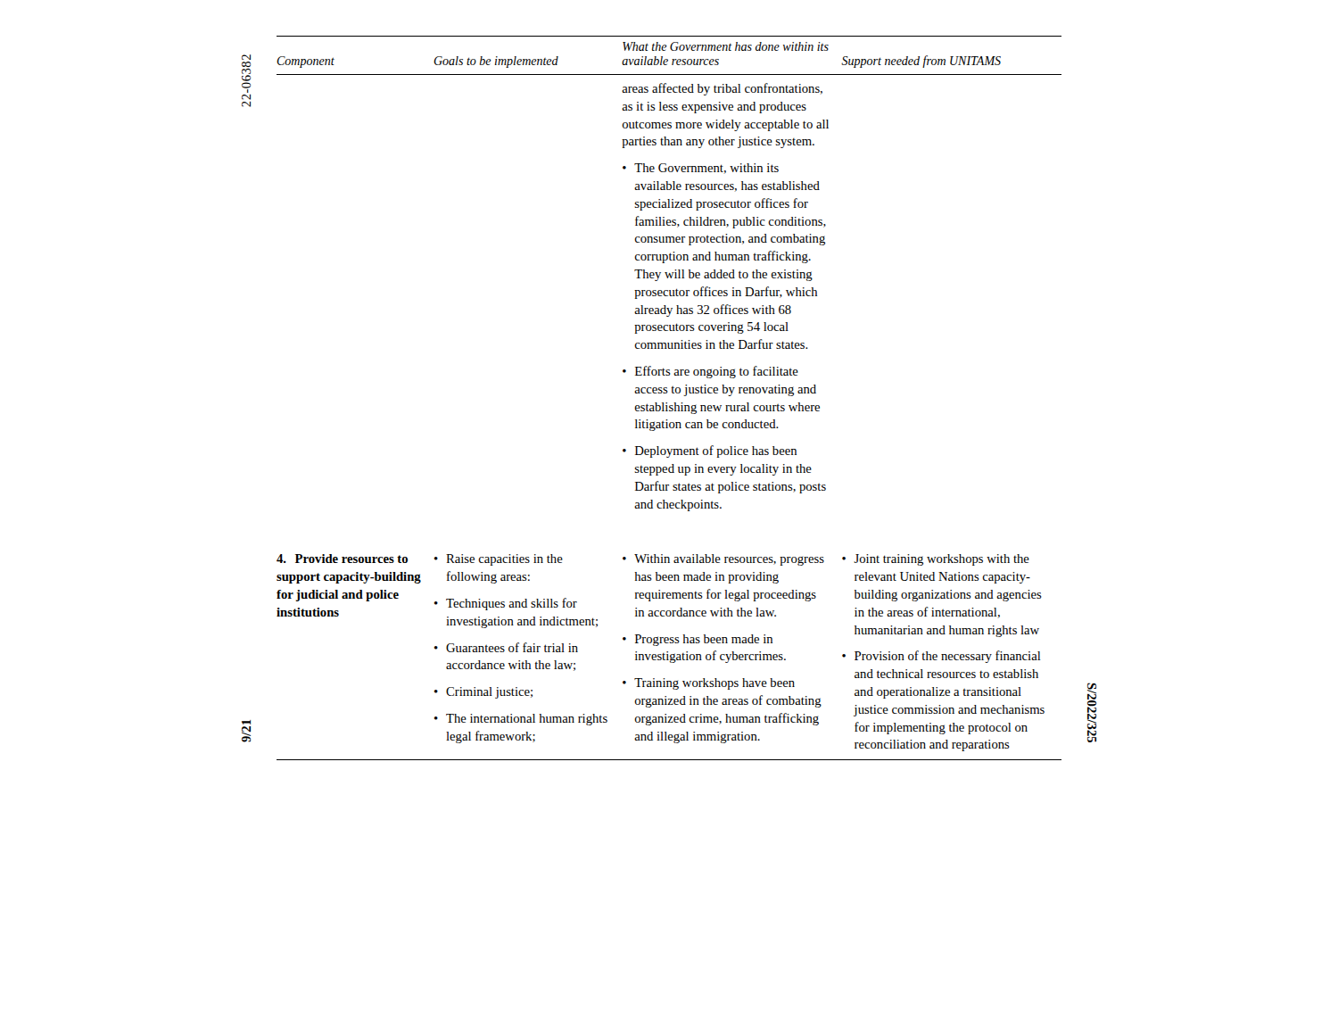22-06382
9/21
S/2022/325
| Component | Goals to be implemented | What the Government has done within its available resources | Support needed from UNITAMS |
| --- | --- | --- | --- |
| | | areas affected by tribal confrontations, as it is less expensive and produces outcomes more widely acceptable to all parties than any other justice system. The Government, within its available resources, has established specialized prosecutor offices for families, children, public conditions, consumer protection, and combating corruption and human trafficking. They will be added to the existing prosecutor offices in Darfur, which already has 32 offices with 68 prosecutors covering 54 local communities in the Darfur states. Efforts are ongoing to facilitate access to justice by renovating and establishing new rural courts where litigation can be conducted. Deployment of police has been stepped up in every locality in the Darfur states at police stations, posts and checkpoints. | |
| 4. Provide resources to support capacity-building for judicial and police institutions | Raise capacities in the following areas: Techniques and skills for investigation and indictment; Guarantees of fair trial in accordance with the law; Criminal justice; The international human rights legal framework; | Within available resources, progress has been made in providing requirements for legal proceedings in accordance with the law. Progress has been made in investigation of cybercrimes. Training workshops have been organized in the areas of combating organized crime, human trafficking and illegal immigration. | Joint training workshops with the relevant United Nations capacity-building organizations and agencies in the areas of international, humanitarian and human rights law Provision of the necessary financial and technical resources to establish and operationalize a transitional justice commission and mechanisms for implementing the protocol on reconciliation and reparations |